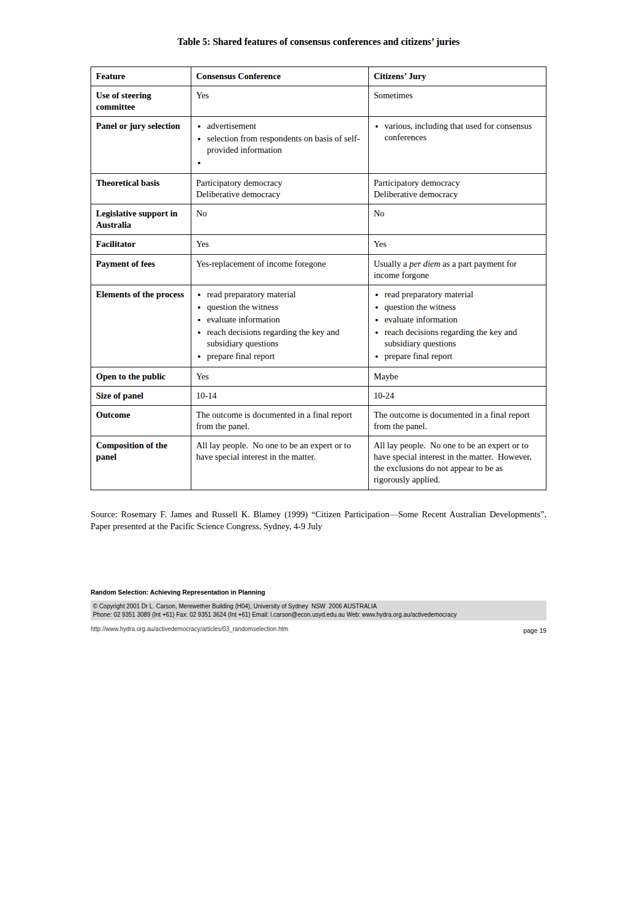Table 5: Shared features of consensus conferences and citizens’ juries
| Feature | Consensus Conference | Citizens’ Jury |
| --- | --- | --- |
| Use of steering committee | Yes | Sometimes |
| Panel or jury selection | advertisement selection from respondents on basis of self-provided information | various, including that used for consensus conferences |
| Theoretical basis | Participatory democracy Deliberative democracy | Participatory democracy Deliberative democracy |
| Legislative support in Australia | No | No |
| Facilitator | Yes | Yes |
| Payment of fees | Yes-replacement of income foregone | Usually a per diem as a part payment for income forgone |
| Elements of the process | read preparatory material question the witness evaluate information reach decisions regarding the key and subsidiary questions prepare final report | read preparatory material question the witness evaluate information reach decisions regarding the key and subsidiary questions prepare final report |
| Open to the public | Yes | Maybe |
| Size of panel | 10-14 | 10-24 |
| Outcome | The outcome is documented in a final report from the panel. | The outcome is documented in a final report from the panel. |
| Composition of the panel | All lay people. No one to be an expert or to have special interest in the matter. | All lay people. No one to be an expert or to have special interest in the matter. However, the exclusions do not appear to be as rigorously applied. |
Source: Rosemary F. James and Russell K. Blamey (1999) “Citizen Participation—Some Recent Australian Developments”, Paper presented at the Pacific Science Congress, Sydney, 4-9 July
Random Selection: Achieving Representation in Planning
© Copyright 2001 Dr L. Carson, Merewether Building (H04), University of Sydney NSW 2006 AUSTRALIA
Phone: 02 9351 3089 (Int +61) Fax: 02 9351 3624 (Int +61) Email: l.carson@econ.usyd.edu.au Web: www.hydra.org.au/activedemocracy
http://www.hydra.org.au/activedemocracy/articles/03_randomselection.htm
page 19